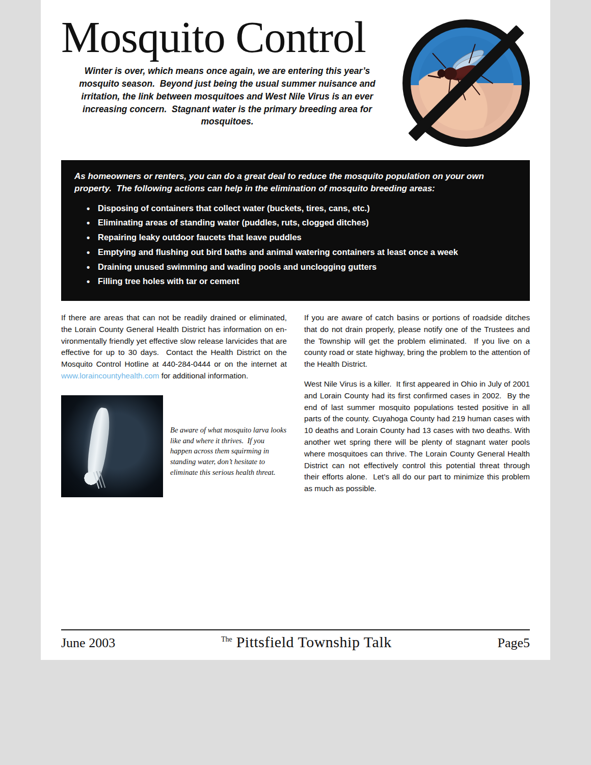Mosquito Control
Winter is over, which means once again, we are entering this year’s mosquito season. Beyond just being the usual summer nuisance and irritation, the link between mosquitoes and West Nile Virus is an ever increasing concern. Stagnant water is the primary breeding area for mosquitoes.
As homeowners or renters, you can do a great deal to reduce the mosquito population on your own property. The following actions can help in the elimination of mosquito breeding areas:
Disposing of containers that collect water (buckets, tires, cans, etc.)
Eliminating areas of standing water (puddles, ruts, clogged ditches)
Repairing leaky outdoor faucets that leave puddles
Emptying and flushing out bird baths and animal watering containers at least once a week
Draining unused swimming and wading pools and unclogging gutters
Filling tree holes with tar or cement
If there are areas that can not be readily drained or eliminated, the Lorain County General Health District has information on environmentally friendly yet effective slow release larvicides that are effective for up to 30 days. Contact the Health District on the Mosquito Control Hotline at 440-284-0444 or on the internet at www.loraincountyhealth.com for additional information.
Be aware of what mosquito larva looks like and where it thrives. If you happen across them squirming in standing water, don’t hesitate to eliminate this serious health threat.
If you are aware of catch basins or portions of roadside ditches that do not drain properly, please notify one of the Trustees and the Township will get the problem eliminated. If you live on a county road or state highway, bring the problem to the attention of the Health District.
West Nile Virus is a killer. It first appeared in Ohio in July of 2001 and Lorain County had its first confirmed cases in 2002. By the end of last summer mosquito populations tested positive in all parts of the county. Cuyahoga County had 219 human cases with 10 deaths and Lorain County had 13 cases with two deaths. With another wet spring there will be plenty of stagnant water pools where mosquitoes can thrive. The Lorain County General Health District can not effectively control this potential threat through their efforts alone. Let’s all do our part to minimize this problem as much as possible.
June 2003
The Pittsfield Township Talk
Page5